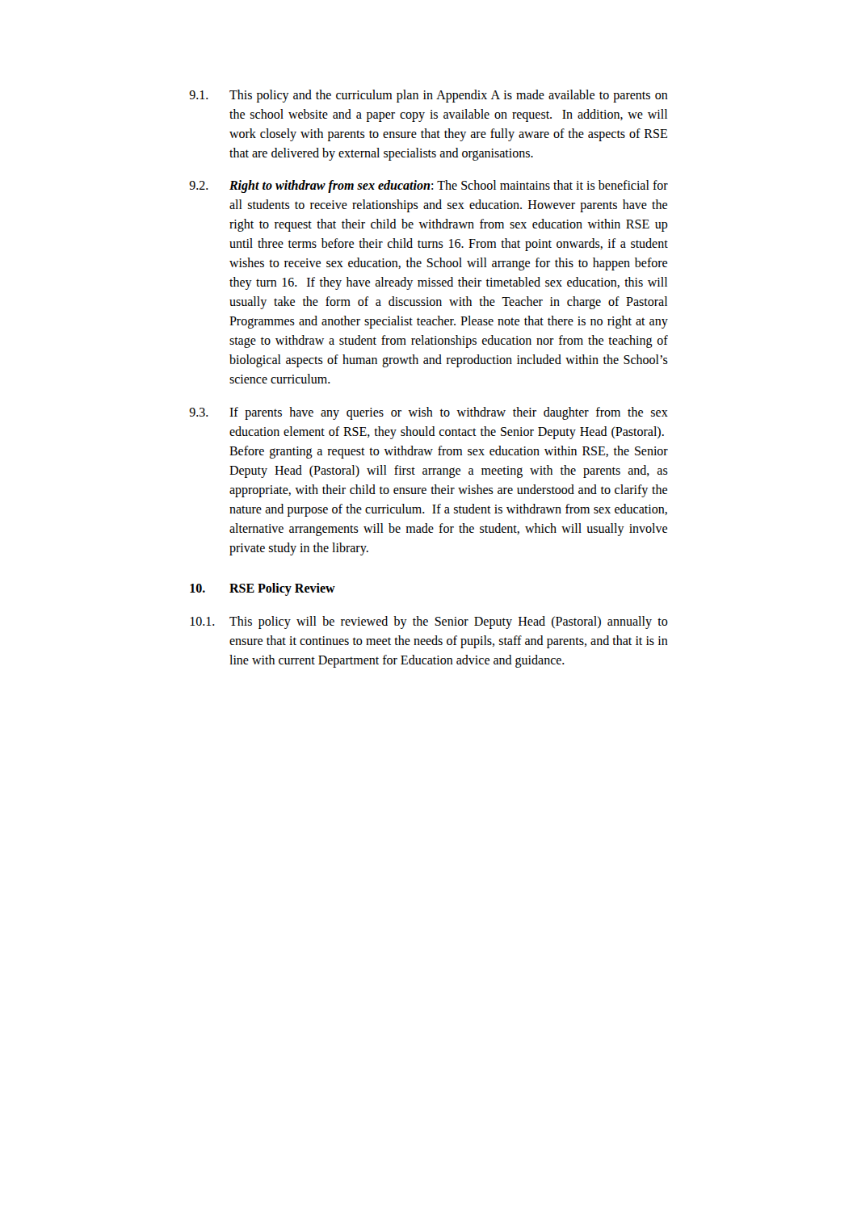9.1.
This policy and the curriculum plan in Appendix A is made available to parents on the school website and a paper copy is available on request. In addition, we will work closely with parents to ensure that they are fully aware of the aspects of RSE that are delivered by external specialists and organisations.
9.2.
Right to withdraw from sex education: The School maintains that it is beneficial for all students to receive relationships and sex education. However parents have the right to request that their child be withdrawn from sex education within RSE up until three terms before their child turns 16. From that point onwards, if a student wishes to receive sex education, the School will arrange for this to happen before they turn 16. If they have already missed their timetabled sex education, this will usually take the form of a discussion with the Teacher in charge of Pastoral Programmes and another specialist teacher. Please note that there is no right at any stage to withdraw a student from relationships education nor from the teaching of biological aspects of human growth and reproduction included within the School’s science curriculum.
9.3.
If parents have any queries or wish to withdraw their daughter from the sex education element of RSE, they should contact the Senior Deputy Head (Pastoral). Before granting a request to withdraw from sex education within RSE, the Senior Deputy Head (Pastoral) will first arrange a meeting with the parents and, as appropriate, with their child to ensure their wishes are understood and to clarify the nature and purpose of the curriculum. If a student is withdrawn from sex education, alternative arrangements will be made for the student, which will usually involve private study in the library.
10.
RSE Policy Review
10.1.
This policy will be reviewed by the Senior Deputy Head (Pastoral) annually to ensure that it continues to meet the needs of pupils, staff and parents, and that it is in line with current Department for Education advice and guidance.